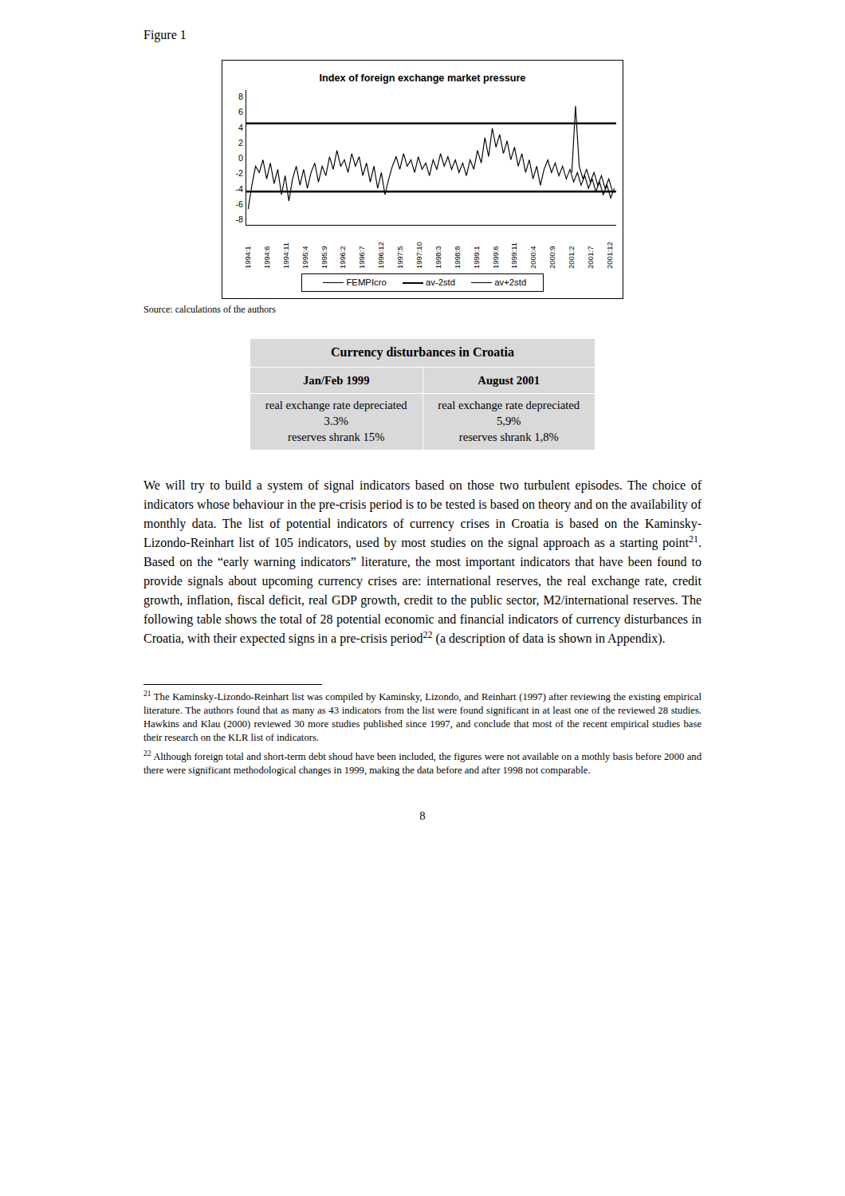Figure 1
Index of foreign exchange market pressure
8 6 4 2 0 -2 -4 -6 -8
1994:1 1994:6 1994:11 1995:4 1995:9 1996:2 1996:7 1996:12 1997:5 1997:10 1998:3 1998:8 1999:1 1999:6 1999:11 2000:4 2000:9 2001:2 2001:7 2001:12
FEMPIcro av-2std av+2std
Source: calculations of the authors
| Currency disturbances in Croatia |
| --- |
| Jan/Feb 1999 | August 2001 |
| real exchange rate depreciated 3.3% reserves shrank 15% | real exchange rate depreciated 5,9% reserves shrank 1,8% |
We will try to build a system of signal indicators based on those two turbulent episodes. The choice of indicators whose behaviour in the pre-crisis period is to be tested is based on theory and on the availability of monthly data. The list of potential indicators of currency crises in Croatia is based on the Kaminsky-Lizondo-Reinhart list of 105 indicators, used by most studies on the signal approach as a starting point21. Based on the “early warning indicators” literature, the most important indicators that have been found to provide signals about upcoming currency crises are: international reserves, the real exchange rate, credit growth, inflation, fiscal deficit, real GDP growth, credit to the public sector, M2/international reserves. The following table shows the total of 28 potential economic and financial indicators of currency disturbances in Croatia, with their expected signs in a pre-crisis period22 (a description of data is shown in Appendix).
21 The Kaminsky-Lizondo-Reinhart list was compiled by Kaminsky, Lizondo, and Reinhart (1997) after reviewing the existing empirical literature. The authors found that as many as 43 indicators from the list were found significant in at least one of the reviewed 28 studies. Hawkins and Klau (2000) reviewed 30 more studies published since 1997, and conclude that most of the recent empirical studies base their research on the KLR list of indicators.
22 Although foreign total and short-term debt shoud have been included, the figures were not available on a mothly basis before 2000 and there were significant methodological changes in 1999, making the data before and after 1998 not comparable.
8